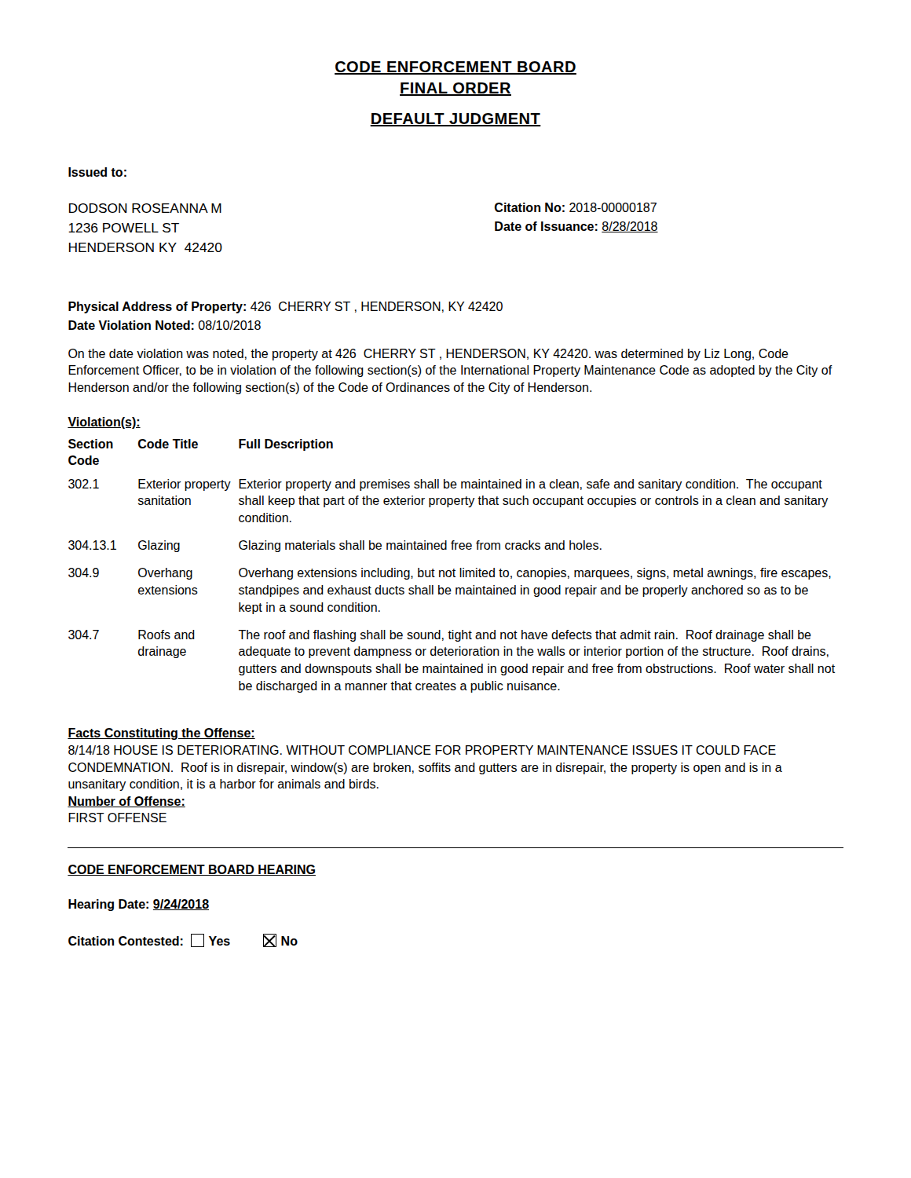CODE ENFORCEMENT BOARD
FINAL ORDER
DEFAULT JUDGMENT
Issued to:
| DODSON ROSEANNA M 1236 POWELL ST HENDERSON KY 42420 | Citation No: 2018-00000187 Date of Issuance: 8/28/2018 |
Physical Address of Property: 426 CHERRY ST , HENDERSON, KY 42420
Date Violation Noted: 08/10/2018
On the date violation was noted, the property at 426 CHERRY ST , HENDERSON, KY 42420. was determined by Liz Long, Code Enforcement Officer, to be in violation of the following section(s) of the International Property Maintenance Code as adopted by the City of Henderson and/or the following section(s) of the Code of Ordinances of the City of Henderson.
Violation(s):
| Section Code | Code Title | Full Description |
| --- | --- | --- |
| 302.1 | Exterior property sanitation | Exterior property and premises shall be maintained in a clean, safe and sanitary condition. The occupant shall keep that part of the exterior property that such occupant occupies or controls in a clean and sanitary condition. |
| 304.13.1 | Glazing | Glazing materials shall be maintained free from cracks and holes. |
| 304.9 | Overhang extensions | Overhang extensions including, but not limited to, canopies, marquees, signs, metal awnings, fire escapes, standpipes and exhaust ducts shall be maintained in good repair and be properly anchored so as to be kept in a sound condition. |
| 304.7 | Roofs and drainage | The roof and flashing shall be sound, tight and not have defects that admit rain. Roof drainage shall be adequate to prevent dampness or deterioration in the walls or interior portion of the structure. Roof drains, gutters and downspouts shall be maintained in good repair and free from obstructions. Roof water shall not be discharged in a manner that creates a public nuisance. |
Facts Constituting the Offense:
8/14/18 HOUSE IS DETERIORATING. WITHOUT COMPLIANCE FOR PROPERTY MAINTENANCE ISSUES IT COULD FACE CONDEMNATION. Roof is in disrepair, window(s) are broken, soffits and gutters are in disrepair, the property is open and is in a unsanitary condition, it is a harbor for animals and birds.
Number of Offense:
FIRST OFFENSE
CODE ENFORCEMENT BOARD HEARING
Hearing Date: 9/24/2018
Citation Contested: Yes No